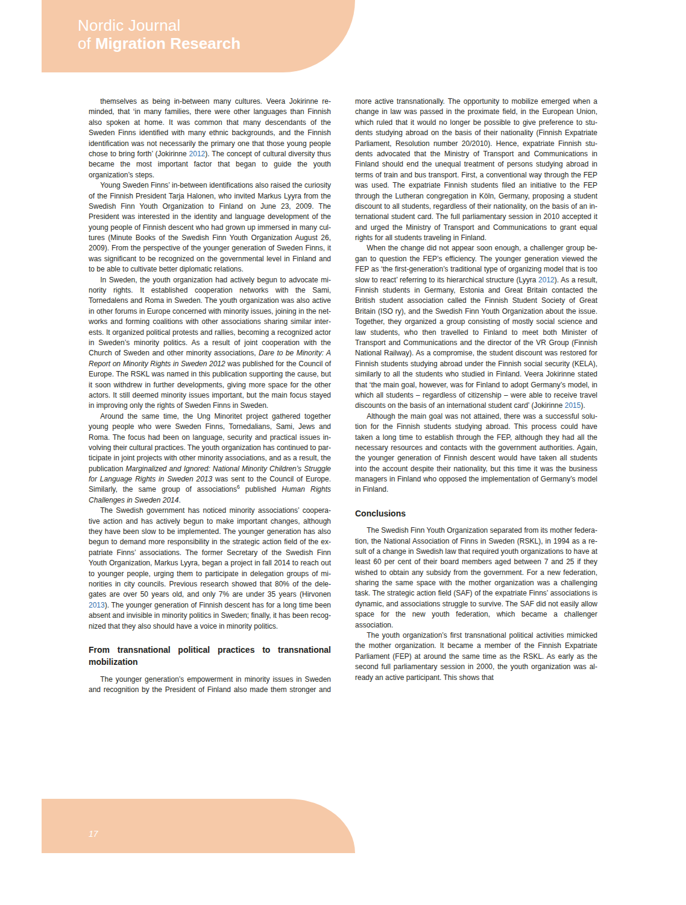Nordic Journal
of Migration Research
themselves as being in-between many cultures. Veera Jokirinne reminded, that ‘in many families, there were other languages than Finnish also spoken at home. It was common that many descendants of the Sweden Finns identified with many ethnic backgrounds, and the Finnish identification was not necessarily the primary one that those young people chose to bring forth’ (Jokirinne 2012). The concept of cultural diversity thus became the most important factor that began to guide the youth organization’s steps.
Young Sweden Finns’ in-between identifications also raised the curiosity of the Finnish President Tarja Halonen, who invited Markus Lyyra from the Swedish Finn Youth Organization to Finland on June 23, 2009. The President was interested in the identity and language development of the young people of Finnish descent who had grown up immersed in many cultures (Minute Books of the Swedish Finn Youth Organization August 26, 2009). From the perspective of the younger generation of Sweden Finns, it was significant to be recognized on the governmental level in Finland and to be able to cultivate better diplomatic relations.
In Sweden, the youth organization had actively begun to advocate minority rights. It established cooperation networks with the Sami, Tornedalens and Roma in Sweden. The youth organization was also active in other forums in Europe concerned with minority issues, joining in the networks and forming coalitions with other associations sharing similar interests. It organized political protests and rallies, becoming a recognized actor in Sweden’s minority politics. As a result of joint cooperation with the Church of Sweden and other minority associations, Dare to be Minority: A Report on Minority Rights in Sweden 2012 was published for the Council of Europe. The RSKL was named in this publication supporting the cause, but it soon withdrew in further developments, giving more space for the other actors. It still deemed minority issues important, but the main focus stayed in improving only the rights of Sweden Finns in Sweden.
Around the same time, the Ung Minoritet project gathered together young people who were Sweden Finns, Tornedalians, Sami, Jews and Roma. The focus had been on language, security and practical issues involving their cultural practices. The youth organization has continued to participate in joint projects with other minority associations, and as a result, the publication Marginalized and Ignored: National Minority Children’s Struggle for Language Rights in Sweden 2013 was sent to the Council of Europe. Similarly, the same group of associations6 published Human Rights Challenges in Sweden 2014.
The Swedish government has noticed minority associations’ cooperative action and has actively begun to make important changes, although they have been slow to be implemented. The younger generation has also begun to demand more responsibility in the strategic action field of the expatriate Finns’ associations. The former Secretary of the Swedish Finn Youth Organization, Markus Lyyra, began a project in fall 2014 to reach out to younger people, urging them to participate in delegation groups of minorities in city councils. Previous research showed that 80% of the delegates are over 50 years old, and only 7% are under 35 years (Hirvonen 2013). The younger generation of Finnish descent has for a long time been absent and invisible in minority politics in Sweden; finally, it has been recognized that they also should have a voice in minority politics.
From transnational political practices to transnational mobilization
The younger generation’s empowerment in minority issues in Sweden and recognition by the President of Finland also made them stronger and more active transnationally. The opportunity to mobilize emerged when a change in law was passed in the proximate field, in the European Union, which ruled that it would no longer be possible to give preference to students studying abroad on the basis of their nationality (Finnish Expatriate Parliament, Resolution number 20/2010). Hence, expatriate Finnish students advocated that the Ministry of Transport and Communications in Finland should end the unequal treatment of persons studying abroad in terms of train and bus transport. First, a conventional way through the FEP was used. The expatriate Finnish students filed an initiative to the FEP through the Lutheran congregation in Köln, Germany, proposing a student discount to all students, regardless of their nationality, on the basis of an international student card. The full parliamentary session in 2010 accepted it and urged the Ministry of Transport and Communications to grant equal rights for all students traveling in Finland.
When the change did not appear soon enough, a challenger group began to question the FEP’s efficiency. The younger generation viewed the FEP as ‘the first-generation’s traditional type of organizing model that is too slow to react’ referring to its hierarchical structure (Lyyra 2012). As a result, Finnish students in Germany, Estonia and Great Britain contacted the British student association called the Finnish Student Society of Great Britain (ISO ry), and the Swedish Finn Youth Organization about the issue. Together, they organized a group consisting of mostly social science and law students, who then travelled to Finland to meet both Minister of Transport and Communications and the director of the VR Group (Finnish National Railway). As a compromise, the student discount was restored for Finnish students studying abroad under the Finnish social security (KELA), similarly to all the students who studied in Finland. Veera Jokirinne stated that ‘the main goal, however, was for Finland to adopt Germany’s model, in which all students – regardless of citizenship – were able to receive travel discounts on the basis of an international student card’ (Jokirinne 2015).
Although the main goal was not attained, there was a successful solution for the Finnish students studying abroad. This process could have taken a long time to establish through the FEP, although they had all the necessary resources and contacts with the government authorities. Again, the younger generation of Finnish descent would have taken all students into the account despite their nationality, but this time it was the business managers in Finland who opposed the implementation of Germany’s model in Finland.
Conclusions
The Swedish Finn Youth Organization separated from its mother federation, the National Association of Finns in Sweden (RSKL), in 1994 as a result of a change in Swedish law that required youth organizations to have at least 60 per cent of their board members aged between 7 and 25 if they wished to obtain any subsidy from the government. For a new federation, sharing the same space with the mother organization was a challenging task. The strategic action field (SAF) of the expatriate Finns’ associations is dynamic, and associations struggle to survive. The SAF did not easily allow space for the new youth federation, which became a challenger association.
The youth organization’s first transnational political activities mimicked the mother organization. It became a member of the Finnish Expatriate Parliament (FEP) at around the same time as the RSKL. As early as the second full parliamentary session in 2000, the youth organization was already an active participant. This shows that
17